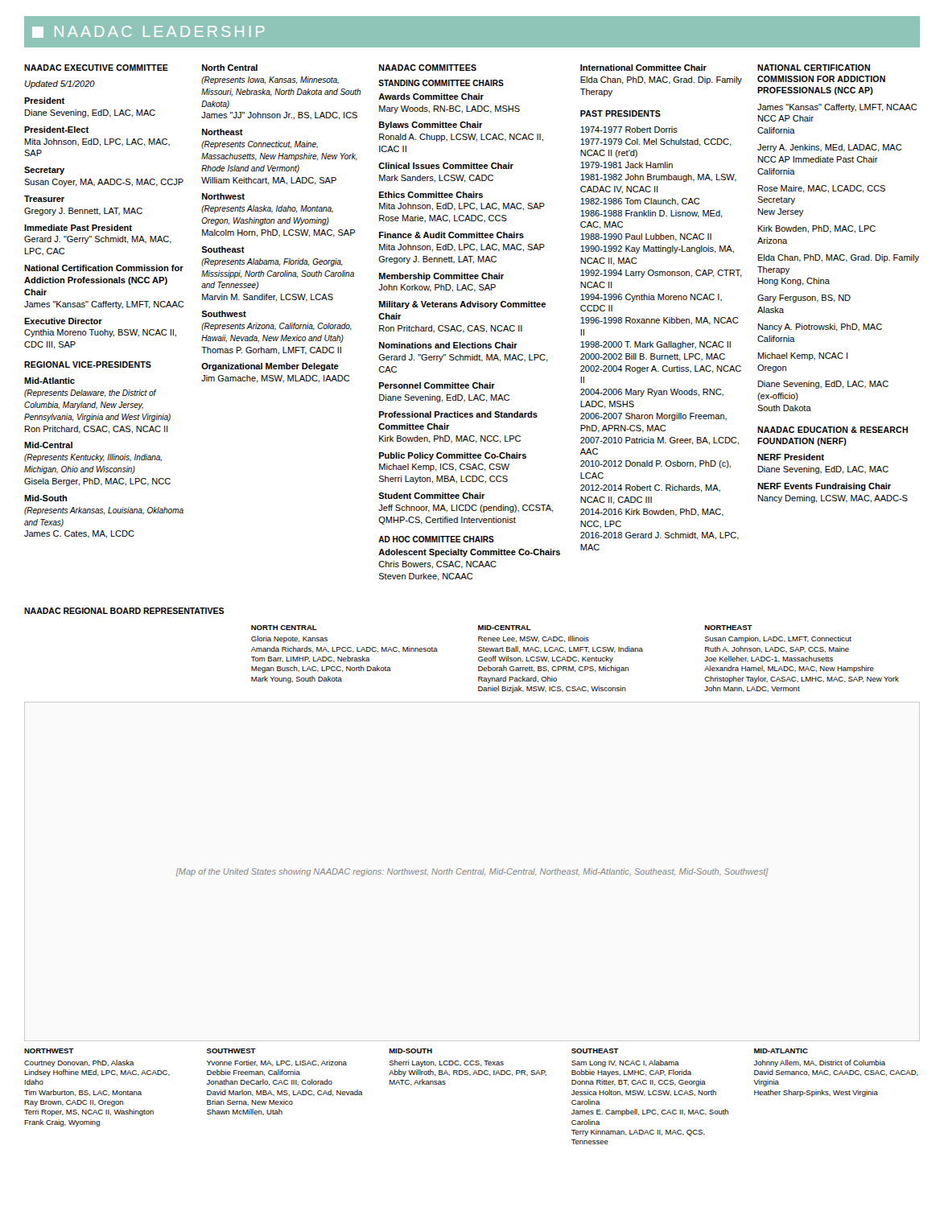NAADAC LEADERSHIP
NAADAC EXECUTIVE COMMITTEE
Updated 5/1/2020
President
Diane Sevening, EdD, LAC, MAC
President-Elect
Mita Johnson, EdD, LPC, LAC, MAC, SAP
Secretary
Susan Coyer, MA, AADC-S, MAC, CCJP
Treasurer
Gregory J. Bennett, LAT, MAC
Immediate Past President
Gerard J. "Gerry" Schmidt, MA, MAC, LPC, CAC
National Certification Commission for Addiction Professionals (NCC AP) Chair
James "Kansas" Cafferty, LMFT, NCAAC
Executive Director
Cynthia Moreno Tuohy, BSW, NCAC II, CDC III, SAP
REGIONAL VICE-PRESIDENTS
Mid-Atlantic
(Represents Delaware, the District of Columbia, Maryland, New Jersey, Pennsylvania, Virginia and West Virginia)
Ron Pritchard, CSAC, CAS, NCAC II
Mid-Central
(Represents Kentucky, Illinois, Indiana, Michigan, Ohio and Wisconsin)
Gisela Berger, PhD, MAC, LPC, NCC
Mid-South
(Represents Arkansas, Louisiana, Oklahoma and Texas)
James C. Cates, MA, LCDC
North Central
(Represents Iowa, Kansas, Minnesota, Missouri, Nebraska, North Dakota and South Dakota)
James "JJ" Johnson Jr., BS, LADC, ICS
Northeast
(Represents Connecticut, Maine, Massachusetts, New Hampshire, New York, Rhode Island and Vermont)
William Keithcart, MA, LADC, SAP
Northwest
(Represents Alaska, Idaho, Montana, Oregon, Washington and Wyoming)
Malcolm Horn, PhD, LCSW, MAC, SAP
Southeast
(Represents Alabama, Florida, Georgia, Mississippi, North Carolina, South Carolina and Tennessee)
Marvin M. Sandifer, LCSW, LCAS
Southwest
(Represents Arizona, California, Colorado, Hawaii, Nevada, New Mexico and Utah)
Thomas P. Gorham, LMFT, CADC II
Organizational Member Delegate
Jim Gamache, MSW, MLADC, IAADC
NAADAC COMMITTEES
STANDING COMMITTEE CHAIRS
Awards Committee Chair
Mary Woods, RN-BC, LADC, MSHS
Bylaws Committee Chair
Ronald A. Chupp, LCSW, LCAC, NCAC II, ICAC II
Clinical Issues Committee Chair
Mark Sanders, LCSW, CADC
Ethics Committee Chairs
Mita Johnson, EdD, LPC, LAC, MAC, SAP
Rose Marie, MAC, LCADC, CCS
Finance & Audit Committee Chairs
Mita Johnson, EdD, LPC, LAC, MAC, SAP
Gregory J. Bennett, LAT, MAC
Membership Committee Chair
John Korkow, PhD, LAC, SAP
Military & Veterans Advisory Committee Chair
Ron Pritchard, CSAC, CAS, NCAC II
Nominations and Elections Chair
Gerard J. "Gerry" Schmidt, MA, MAC, LPC, CAC
Personnel Committee Chair
Diane Sevening, EdD, LAC, MAC
Professional Practices and Standards Committee Chair
Kirk Bowden, PhD, MAC, NCC, LPC
Public Policy Committee Co-Chairs
Michael Kemp, ICS, CSAC, CSW
Sherri Layton, MBA, LCDC, CCS
Student Committee Chair
Jeff Schnoor, MA, LICDC (pending), CCSTA, QMHP-CS, Certified Interventionist
AD HOC COMMITTEE CHAIRS
Adolescent Specialty Committee Co-Chairs
Chris Bowers, CSAC, NCAAC
Steven Durkee, NCAAC
International Committee Chair
Elda Chan, PhD, MAC, Grad. Dip. Family Therapy
PAST PRESIDENTS
1974-1977 Robert Dorris
1977-1979 Col. Mel Schulstad, CCDC, NCAC II (ret'd)
1979-1981 Jack Hamlin
1981-1982 John Brumbaugh, MA, LSW, CADAC IV, NCAC II
1982-1986 Tom Claunch, CAC
1986-1988 Franklin D. Lisnow, MEd, CAC, MAC
1988-1990 Paul Lubben, NCAC II
1990-1992 Kay Mattingly-Langlois, MA, NCAC II, MAC
1992-1994 Larry Osmonson, CAP, CTRT, NCAC II
1994-1996 Cynthia Moreno NCAC I, CCDC II
1996-1998 Roxanne Kibben, MA, NCAC II
1998-2000 T. Mark Gallagher, NCAC II
2000-2002 Bill B. Burnett, LPC, MAC
2002-2004 Roger A. Curtiss, LAC, NCAC II
2004-2006 Mary Ryan Woods, RNC, LADC, MSHS
2006-2007 Sharon Morgillo Freeman, PhD, APRN-CS, MAC
2007-2010 Patricia M. Greer, BA, LCDC, AAC
2010-2012 Donald P. Osborn, PhD (c), LCAC
2012-2014 Robert C. Richards, MA, NCAC II, CADC III
2014-2016 Kirk Bowden, PhD, MAC, NCC, LPC
2016-2018 Gerard J. Schmidt, MA, LPC, MAC
NATIONAL CERTIFICATION COMMISSION FOR ADDICTION PROFESSIONALS (NCC AP)
James "Kansas" Cafferty, LMFT, NCAAC
NCC AP Chair
California
Jerry A. Jenkins, MEd, LADAC, MAC
NCC AP Immediate Past Chair
California
Rose Maire, MAC, LCADC, CCS
Secretary
New Jersey
Kirk Bowden, PhD, MAC, LPC
Arizona
Elda Chan, PhD, MAC, Grad. Dip. Family Therapy
Hong Kong, China
Gary Ferguson, BS, ND
Alaska
Nancy A. Piotrowski, PhD, MAC
California
Michael Kemp, NCAC I
Oregon
Diane Sevening, EdD, LAC, MAC
(ex-officio)
South Dakota
NAADAC EDUCATION & RESEARCH FOUNDATION (NERF)
NERF President
Diane Sevening, EdD, LAC, MAC
NERF Events Fundraising Chair
Nancy Deming, LCSW, MAC, AADC-S
NAADAC REGIONAL BOARD REPRESENTATIVES
NORTH CENTRAL
Gloria Nepote, Kansas
Amanda Richards, MA, LPCC, LADC, MAC, Minnesota
Tom Barr, LIMHP, LADC, Nebraska
Megan Busch, LAC, LPCC, North Dakota
Mark Young, South Dakota
MID-CENTRAL
Renee Lee, MSW, CADC, Illinois
Stewart Ball, MAC, LCAC, LMFT, LCSW, Indiana
Geoff Wilson, LCSW, LCADC, Kentucky
Deborah Garrett, BS, CPRM, CPS, Michigan
Raynard Packard, Ohio
Daniel Bizjak, MSW, ICS, CSAC, Wisconsin
NORTHEAST
Susan Campion, LADC, LMFT, Connecticut
Ruth A. Johnson, LADC, SAP, CCS, Maine
Joe Kelleher, LADC-1, Massachusetts
Alexandra Hamel, MLADC, MAC, New Hampshire
Christopher Taylor, CASAC, LMHC, MAC, SAP, New York
John Mann, LADC, Vermont
[Map of the United States showing NAADAC regions: Northwest, North Central, Mid-Central, Northeast, Mid-Atlantic, Southeast, Mid-South, Southwest]
NORTHWEST
Courtney Donovan, PhD, Alaska
Lindsey Hofhine MEd, LPC, MAC, ACADC, Idaho
Tim Warburton, BS, LAC, Montana
Ray Brown, CADC II, Oregon
Terri Roper, MS, NCAC II, Washington
Frank Craig, Wyoming
SOUTHWEST
Yvonne Fortier, MA, LPC, LISAC, Arizona
Debbie Freeman, California
Jonathan DeCarlo, CAC III, Colorado
David Marlon, MBA, MS, LADC, CAd, Nevada
Brian Serna, New Mexico
Shawn McMillen, Utah
MID-SOUTH
Sherri Layton, LCDC, CCS, Texas
Abby Willroth, BA, RDS, ADC, IADC, PR, SAP, MATC, Arkansas
SOUTHEAST
Sam Long IV, NCAC I, Alabama
Bobbie Hayes, LMHC, CAP, Florida
Donna Ritter, BT, CAC II, CCS, Georgia
Jessica Holton, MSW, LCSW, LCAS, North Carolina
James E. Campbell, LPC, CAC II, MAC, South Carolina
Terry Kinnaman, LADAC II, MAC, QCS, Tennessee
MID-ATLANTIC
Johnny Allem, MA, District of Columbia
David Semanco, MAC, CAADC, CSAC, CACAD, Virginia
Heather Sharp-Spinks, West Virginia